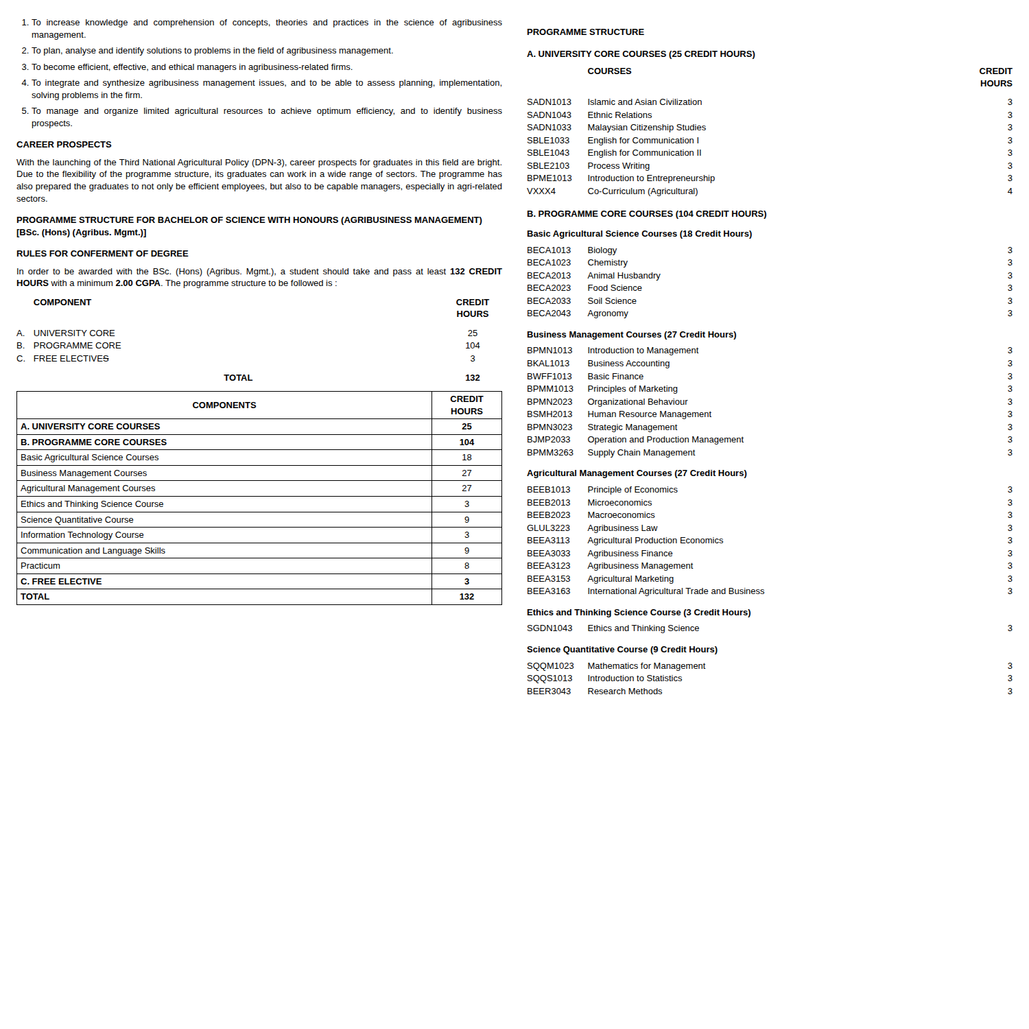To increase knowledge and comprehension of concepts, theories and practices in the science of agribusiness management.
To plan, analyse and identify solutions to problems in the field of agribusiness management.
To become efficient, effective, and ethical managers in agribusiness-related firms.
To integrate and synthesize agribusiness management issues, and to be able to assess planning, implementation, solving problems in the firm.
To manage and organize limited agricultural resources to achieve optimum efficiency, and to identify business prospects.
CAREER PROSPECTS
With the launching of the Third National Agricultural Policy (DPN-3), career prospects for graduates in this field are bright. Due to the flexibility of the programme structure, its graduates can work in a wide range of sectors. The programme has also prepared the graduates to not only be efficient employees, but also to be capable managers, especially in agri-related sectors.
PROGRAMME STRUCTURE FOR BACHELOR OF SCIENCE WITH HONOURS (AGRIBUSINESS MANAGEMENT) [BSc. (Hons) (Agribus. Mgmt.)]
RULES FOR CONFERMENT OF DEGREE
In order to be awarded with the BSc. (Hons) (Agribus. Mgmt.), a student should take and pass at least 132 CREDIT HOURS with a minimum 2.00 CGPA. The programme structure to be followed is :
| | COMPONENT | CREDIT HOURS |
| A. | UNIVERSITY CORE | 25 |
| B. | PROGRAMME CORE | 104 |
| C. | FREE ELECTIVE S | 3 |
| | TOTAL | 132 |
| COMPONENTS | CREDIT HOURS |
| A. UNIVERSITY CORE COURSES | 25 |
| B. PROGRAMME CORE COURSES | 104 |
| Basic Agricultural Science Courses | 18 |
| Business Management Courses | 27 |
| Agricultural Management Courses | 27 |
| Ethics and Thinking Science Course | 3 |
| Science Quantitative Course | 9 |
| Information Technology Course | 3 |
| Communication and Language Skills | 9 |
| Practicum | 8 |
| C. FREE ELECTIVE | 3 |
| TOTAL | 132 |
PROGRAMME STRUCTURE
A. UNIVERSITY CORE COURSES (25 CREDIT HOURS)
| | COURSES | CREDIT HOURS |
| SADN1013 | Islamic and Asian Civilization | 3 |
| SADN1043 | Ethnic Relations | 3 |
| SADN1033 | Malaysian Citizenship Studies | 3 |
| SBLE1033 | English for Communication I | 3 |
| SBLE1043 | English for Communication II | 3 |
| SBLE2103 | Process Writing | 3 |
| BPME1013 | Introduction to Entrepreneurship | 3 |
| VXXX4 | Co-Curriculum (Agricultural) | 4 |
B. PROGRAMME CORE COURSES (104 CREDIT HOURS)
Basic Agricultural Science Courses (18 Credit Hours)
| BECA1013 | Biology | 3 |
| BECA1023 | Chemistry | 3 |
| BECA2013 | Animal Husbandry | 3 |
| BECA2023 | Food Science | 3 |
| BECA2033 | Soil Science | 3 |
| BECA2043 | Agronomy | 3 |
Business Management Courses (27 Credit Hours)
| BPMN1013 | Introduction to Management | 3 |
| BKAL1013 | Business Accounting | 3 |
| BWFF1013 | Basic Finance | 3 |
| BPMM1013 | Principles of Marketing | 3 |
| BPMN2023 | Organizational Behaviour | 3 |
| BSMH2013 | Human Resource Management | 3 |
| BPMN3023 | Strategic Management | 3 |
| BJMP2033 | Operation and Production Management | 3 |
| BPMM3263 | Supply Chain Management | 3 |
Agricultural Management Courses (27 Credit Hours)
| BEEB1013 | Principle of Economics | 3 |
| BEEB2013 | Microeconomics | 3 |
| BEEB2023 | Macroeconomics | 3 |
| GLUL3223 | Agribusiness Law | 3 |
| BEEA3113 | Agricultural Production Economics | 3 |
| BEEA3033 | Agribusiness Finance | 3 |
| BEEA3123 | Agribusiness Management | 3 |
| BEEA3153 | Agricultural Marketing | 3 |
| BEEA3163 | International Agricultural Trade and Business | 3 |
Ethics and Thinking Science Course (3 Credit Hours)
| SGDN1043 | Ethics and Thinking Science | 3 |
Science Quantitative Course (9 Credit Hours)
| SQQM1023 | Mathematics for Management | 3 |
| SQQS1013 | Introduction to Statistics | 3 |
| BEER3043 | Research Methods | 3 |